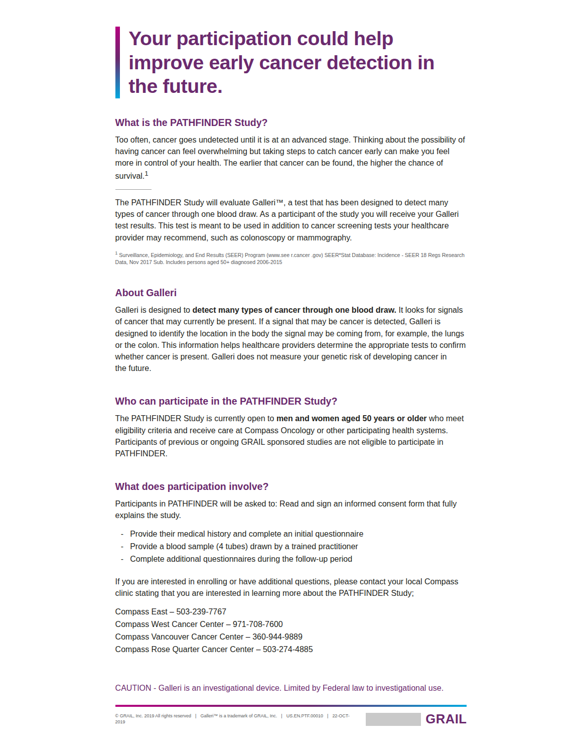Your participation could help improve early cancer detection in the future.
What is the PATHFINDER Study?
Too often, cancer goes undetected until it is at an advanced stage. Thinking about the possibility of having cancer can feel overwhelming but taking steps to catch cancer early can make you feel more in control of your health. The earlier that cancer can be found, the higher the chance of survival.1
The PATHFINDER Study will evaluate Galleri™, a test that has been designed to detect many types of cancer through one blood draw. As a participant of the study you will receive your Galleri test results. This test is meant to be used in addition to cancer screening tests your healthcare provider may recommend, such as colonoscopy or mammography.
1 Surveillance, Epidemiology, and End Results (SEER) Program (www.see r.cancer .gov) SEER*Stat Database: Incidence - SEER 18 Regs Research Data, Nov 2017 Sub. Includes persons aged 50+ diagnosed 2006-2015
About Galleri
Galleri is designed to detect many types of cancer through one blood draw. It looks for signals of cancer that may currently be present. If a signal that may be cancer is detected, Galleri is designed to identify the location in the body the signal may be coming from, for example, the lungs or the colon. This information helps healthcare providers determine the appropriate tests to confirm whether cancer is present. Galleri does not measure your genetic risk of developing cancer in the future.
Who can participate in the PATHFINDER Study?
The PATHFINDER Study is currently open to men and women aged 50 years or older who meet eligibility criteria and receive care at Compass Oncology or other participating health systems. Participants of previous or ongoing GRAIL sponsored studies are not eligible to participate in PATHFINDER.
What does participation involve?
Participants in PATHFINDER will be asked to: Read and sign an informed consent form that fully explains the study.
Provide their medical history and complete an initial questionnaire
Provide a blood sample (4 tubes) drawn by a trained practitioner
Complete additional questionnaires during the follow-up period
If you are interested in enrolling or have additional questions, please contact your local Compass clinic stating that you are interested in learning more about the PATHFINDER Study;
Compass East – 503-239-7767
Compass West Cancer Center – 971-708-7600
Compass Vancouver Cancer Center – 360-944-9889
Compass Rose Quarter Cancer Center – 503-274-4885
CAUTION - Galleri is an investigational device. Limited by Federal law to investigational use.
© GRAIL, Inc. 2019 All rights reserved | Galleri™ is a trademark of GRAIL, Inc. | US.EN.PTF.00010 | 22-OCT-2019
GRAIL